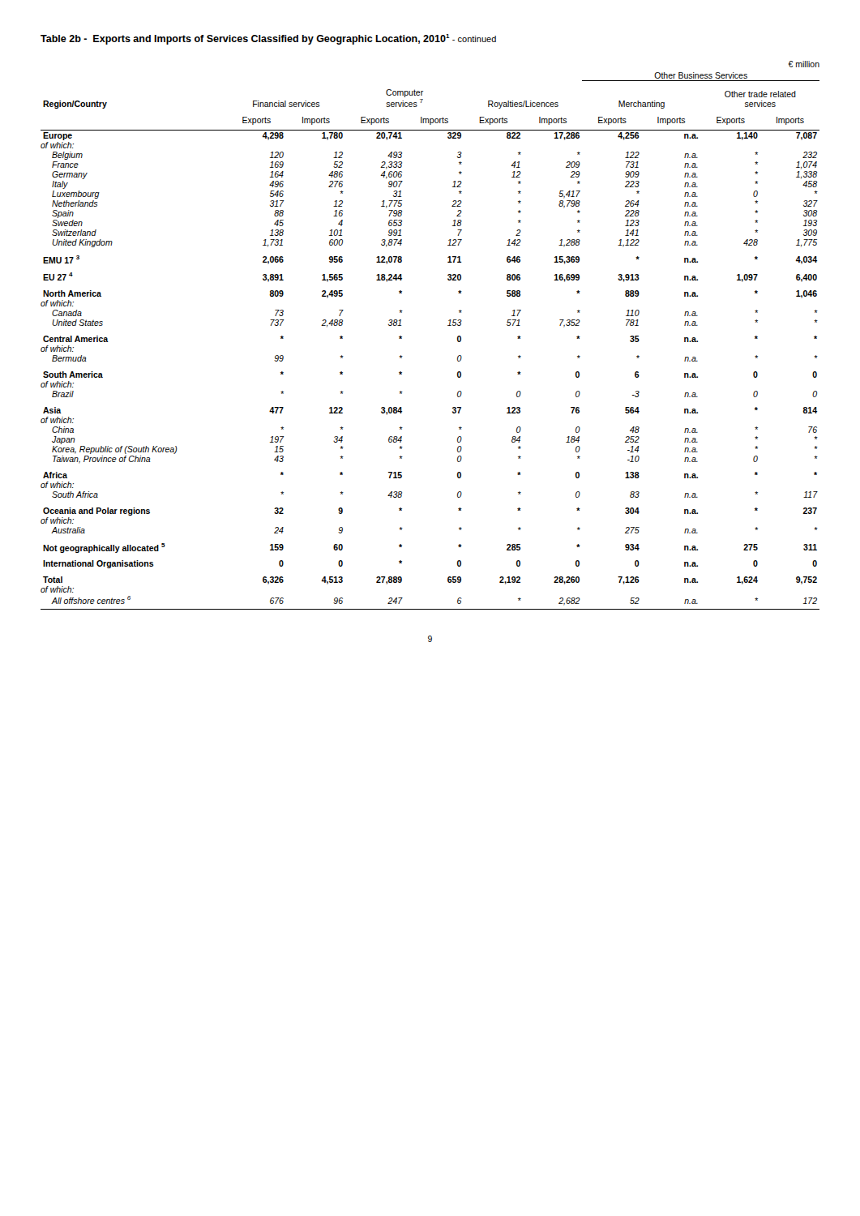Table 2b - Exports and Imports of Services Classified by Geographic Location, 20101 - continued
€ million
| | Other Business Services |
| Region/Country | Financial services | Computer services 7 | Royalties/Licences | Merchanting | Other trade related services |
| | Exports | Imports | Exports | Imports | Exports | Imports | Exports | Imports | Exports | Imports |
| Europe | 4,298 | 1,780 | 20,741 | 329 | 822 | 17,286 | 4,256 | n.a. | 1,140 | 7,087 |
| of which: | |
| Belgium | 120 | 12 | 493 | 3 | * | * | 122 | n.a. | * | 232 |
| France | 169 | 52 | 2,333 | * | 41 | 209 | 731 | n.a. | * | 1,074 |
| Germany | 164 | 486 | 4,606 | * | 12 | 29 | 909 | n.a. | * | 1,338 |
| Italy | 496 | 276 | 907 | 12 | * | * | 223 | n.a. | * | 458 |
| Luxembourg | 546 | * | 31 | * | * | 5,417 | * | n.a. | 0 | * |
| Netherlands | 317 | 12 | 1,775 | 22 | * | 8,798 | 264 | n.a. | * | 327 |
| Spain | 88 | 16 | 798 | 2 | * | * | 228 | n.a. | * | 308 |
| Sweden | 45 | 4 | 653 | 18 | * | * | 123 | n.a. | * | 193 |
| Switzerland | 138 | 101 | 991 | 7 | 2 | * | 141 | n.a. | * | 309 |
| United Kingdom | 1,731 | 600 | 3,874 | 127 | 142 | 1,288 | 1,122 | n.a. | 428 | 1,775 |
| EMU 17 3 | 2,066 | 956 | 12,078 | 171 | 646 | 15,369 | * | n.a. | * | 4,034 |
| EU 27 4 | 3,891 | 1,565 | 18,244 | 320 | 806 | 16,699 | 3,913 | n.a. | 1,097 | 6,400 |
| North America | 809 | 2,495 | * | * | 588 | * | 889 | n.a. | * | 1,046 |
| of which: | |
| Canada | 73 | 7 | * | * | 17 | * | 110 | n.a. | * | * |
| United States | 737 | 2,488 | 381 | 153 | 571 | 7,352 | 781 | n.a. | * | * |
| Central America | * | * | * | 0 | * | * | 35 | n.a. | * | * |
| of which: | |
| Bermuda | 99 | * | * | 0 | * | * | * | n.a. | * | * |
| South America | * | * | * | 0 | * | 0 | 6 | n.a. | 0 | 0 |
| of which: | |
| Brazil | * | * | * | 0 | 0 | 0 | -3 | n.a. | 0 | 0 |
| Asia | 477 | 122 | 3,084 | 37 | 123 | 76 | 564 | n.a. | * | 814 |
| of which: | |
| China | * | * | * | * | 0 | 0 | 48 | n.a. | * | 76 |
| Japan | 197 | 34 | 684 | 0 | 84 | 184 | 252 | n.a. | * | * |
| Korea, Republic of (South Korea) | 15 | * | * | 0 | * | 0 | -14 | n.a. | * | * |
| Taiwan, Province of China | 43 | * | * | 0 | * | * | -10 | n.a. | 0 | * |
| Africa | * | * | 715 | 0 | * | 0 | 138 | n.a. | * | * |
| of which: | |
| South Africa | * | * | 438 | 0 | * | 0 | 83 | n.a. | * | 117 |
| Oceania and Polar regions | 32 | 9 | * | * | * | * | 304 | n.a. | * | 237 |
| of which: | |
| Australia | 24 | 9 | * | * | * | * | 275 | n.a. | * | * |
| Not geographically allocated 5 | 159 | 60 | * | * | 285 | * | 934 | n.a. | 275 | 311 |
| International Organisations | 0 | 0 | * | 0 | 0 | 0 | 0 | n.a. | 0 | 0 |
| Total | 6,326 | 4,513 | 27,889 | 659 | 2,192 | 28,260 | 7,126 | n.a. | 1,624 | 9,752 |
| of which: | |
| All offshore centres 6 | 676 | 96 | 247 | 6 | * | 2,682 | 52 | n.a. | * | 172 |
9